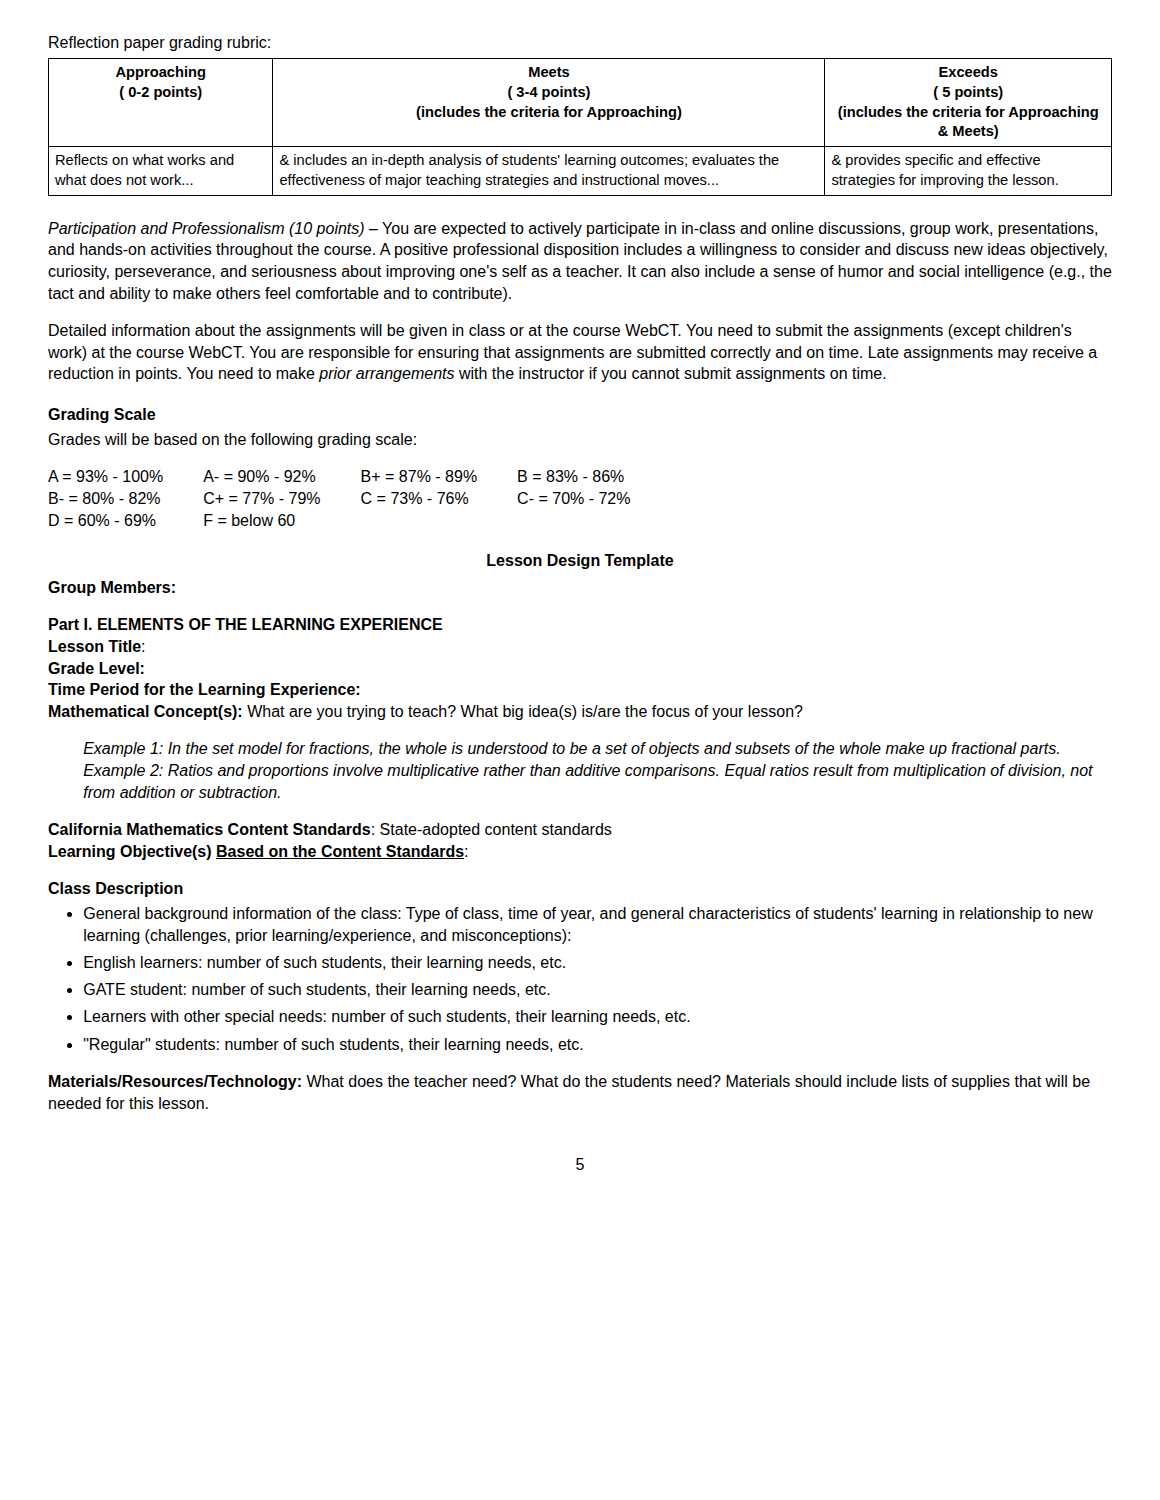Reflection paper grading rubric:
| Approaching ( 0-2 points) | Meets ( 3-4 points) (includes the criteria for Approaching) | Exceeds ( 5 points) (includes the criteria for Approaching & Meets) |
| --- | --- | --- |
| Reflects on what works and what does not work... | & includes an in-depth analysis of students' learning outcomes; evaluates the effectiveness of major teaching strategies and instructional moves... | & provides specific and effective strategies for improving the lesson. |
Participation and Professionalism (10 points) – You are expected to actively participate in in-class and online discussions, group work, presentations, and hands-on activities throughout the course. A positive professional disposition includes a willingness to consider and discuss new ideas objectively, curiosity, perseverance, and seriousness about improving one's self as a teacher. It can also include a sense of humor and social intelligence (e.g., the tact and ability to make others feel comfortable and to contribute).
Detailed information about the assignments will be given in class or at the course WebCT. You need to submit the assignments (except children's work) at the course WebCT. You are responsible for ensuring that assignments are submitted correctly and on time. Late assignments may receive a reduction in points. You need to make prior arrangements with the instructor if you cannot submit assignments on time.
Grading Scale
Grades will be based on the following grading scale:
| A = 93% - 100% | A- = 90% - 92% | B+ = 87% - 89% | B = 83% - 86% |
| B- = 80% - 82% | C+ = 77% - 79% | C = 73% - 76% | C- = 70% - 72% |
| D = 60% - 69% | F = below 60 | | |
Lesson Design Template
Group Members:
Part I. ELEMENTS OF THE LEARNING EXPERIENCE
Lesson Title:
Grade Level:
Time Period for the Learning Experience:
Mathematical Concept(s): What are you trying to teach? What big idea(s) is/are the focus of your lesson?
Example 1: In the set model for fractions, the whole is understood to be a set of objects and subsets of the whole make up fractional parts.
Example 2: Ratios and proportions involve multiplicative rather than additive comparisons. Equal ratios result from multiplication of division, not from addition or subtraction.
California Mathematics Content Standards: State-adopted content standards
Learning Objective(s) Based on the Content Standards:
Class Description
General background information of the class: Type of class, time of year, and general characteristics of students' learning in relationship to new learning (challenges, prior learning/experience, and misconceptions):
English learners: number of such students, their learning needs, etc.
GATE student: number of such students, their learning needs, etc.
Learners with other special needs: number of such students, their learning needs, etc.
"Regular" students: number of such students, their learning needs, etc.
Materials/Resources/Technology: What does the teacher need? What do the students need? Materials should include lists of supplies that will be needed for this lesson.
5